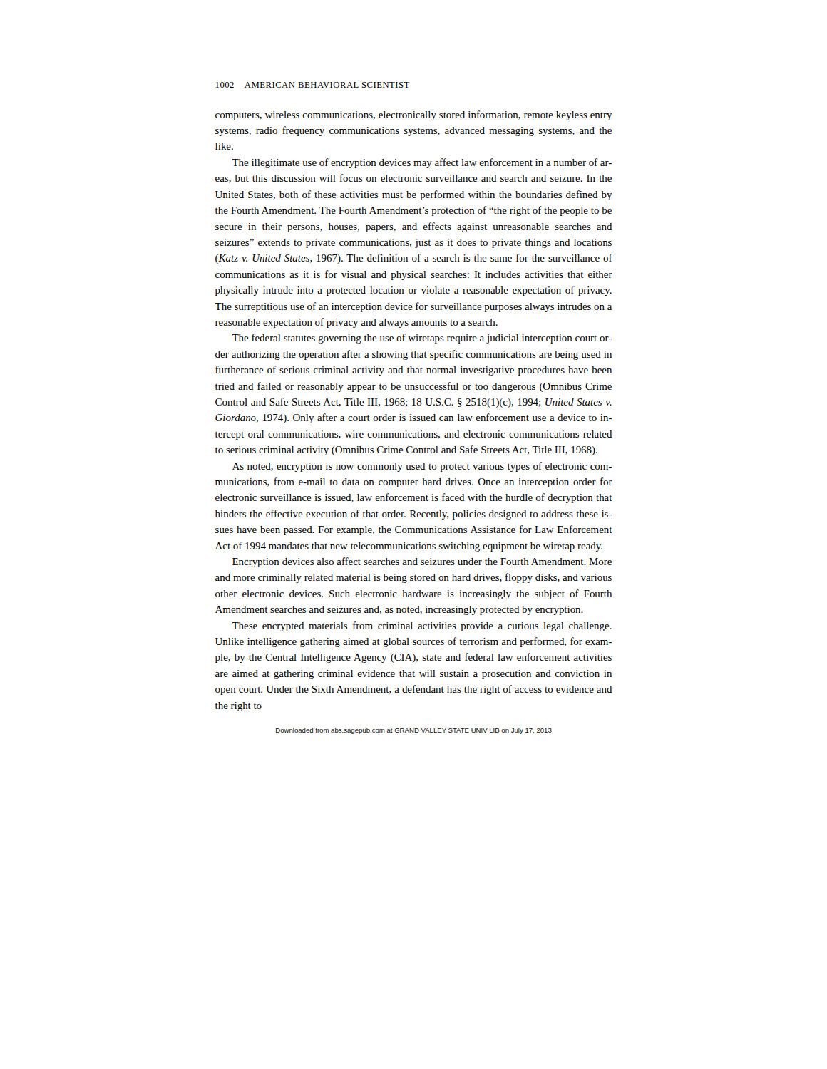1002 American Behavioral Scientist
computers, wireless communications, electronically stored information, remote keyless entry systems, radio frequency communications systems, advanced messaging systems, and the like.
The illegitimate use of encryption devices may affect law enforcement in a number of areas, but this discussion will focus on electronic surveillance and search and seizure. In the United States, both of these activities must be performed within the boundaries defined by the Fourth Amendment. The Fourth Amendment’s protection of “the right of the people to be secure in their persons, houses, papers, and effects against unreasonable searches and seizures” extends to private communications, just as it does to private things and locations (Katz v. United States, 1967). The definition of a search is the same for the surveillance of communications as it is for visual and physical searches: It includes activities that either physically intrude into a protected location or violate a reasonable expectation of privacy. The surreptitious use of an interception device for surveillance purposes always intrudes on a reasonable expectation of privacy and always amounts to a search.
The federal statutes governing the use of wiretaps require a judicial interception court order authorizing the operation after a showing that specific communications are being used in furtherance of serious criminal activity and that normal investigative procedures have been tried and failed or reasonably appear to be unsuccessful or too dangerous (Omnibus Crime Control and Safe Streets Act, Title III, 1968; 18 U.S.C. § 2518(1)(c), 1994; United States v. Giordano, 1974). Only after a court order is issued can law enforcement use a device to intercept oral communications, wire communications, and electronic communications related to serious criminal activity (Omnibus Crime Control and Safe Streets Act, Title III, 1968).
As noted, encryption is now commonly used to protect various types of electronic communications, from e-mail to data on computer hard drives. Once an interception order for electronic surveillance is issued, law enforcement is faced with the hurdle of decryption that hinders the effective execution of that order. Recently, policies designed to address these issues have been passed. For example, the Communications Assistance for Law Enforcement Act of 1994 mandates that new telecommunications switching equipment be wiretap ready.
Encryption devices also affect searches and seizures under the Fourth Amendment. More and more criminally related material is being stored on hard drives, floppy disks, and various other electronic devices. Such electronic hardware is increasingly the subject of Fourth Amendment searches and seizures and, as noted, increasingly protected by encryption.
These encrypted materials from criminal activities provide a curious legal challenge. Unlike intelligence gathering aimed at global sources of terrorism and performed, for example, by the Central Intelligence Agency (CIA), state and federal law enforcement activities are aimed at gathering criminal evidence that will sustain a prosecution and conviction in open court. Under the Sixth Amendment, a defendant has the right of access to evidence and the right to
Downloaded from abs.sagepub.com at GRAND VALLEY STATE UNIV LIB on July 17, 2013